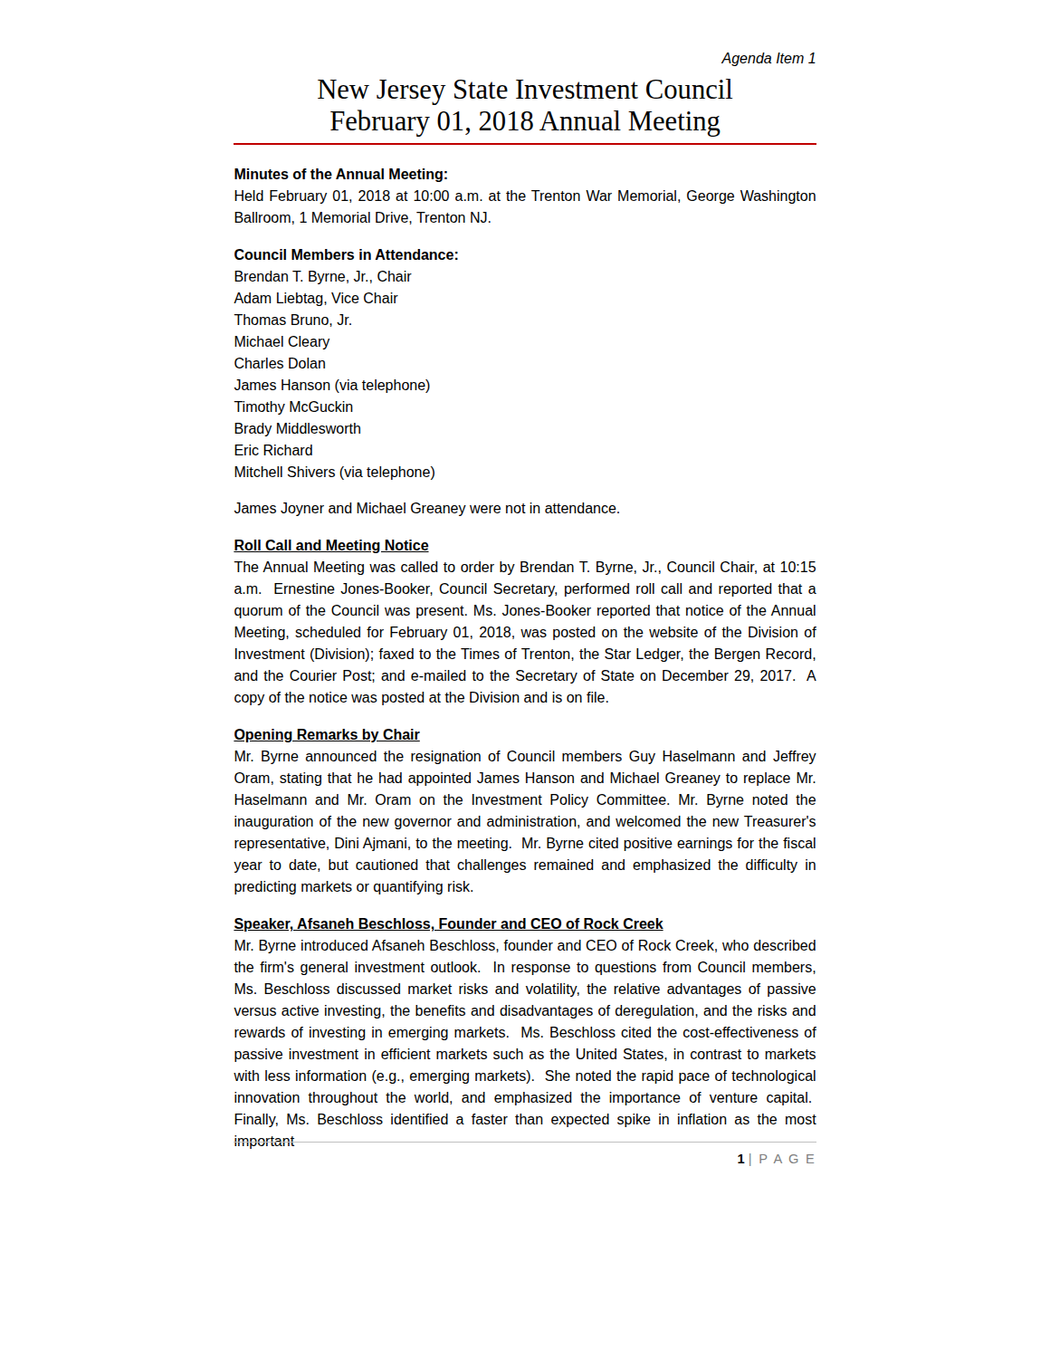Agenda Item 1
New Jersey State Investment Council
February 01, 2018 Annual Meeting
Minutes of the Annual Meeting:
Held February 01, 2018 at 10:00 a.m. at the Trenton War Memorial, George Washington Ballroom, 1 Memorial Drive, Trenton NJ.
Council Members in Attendance:
Brendan T. Byrne, Jr., Chair
Adam Liebtag, Vice Chair
Thomas Bruno, Jr.
Michael Cleary
Charles Dolan
James Hanson (via telephone)
Timothy McGuckin
Brady Middlesworth
Eric Richard
Mitchell Shivers (via telephone)
James Joyner and Michael Greaney were not in attendance.
Roll Call and Meeting Notice
The Annual Meeting was called to order by Brendan T. Byrne, Jr., Council Chair, at 10:15 a.m. Ernestine Jones-Booker, Council Secretary, performed roll call and reported that a quorum of the Council was present. Ms. Jones-Booker reported that notice of the Annual Meeting, scheduled for February 01, 2018, was posted on the website of the Division of Investment (Division); faxed to the Times of Trenton, the Star Ledger, the Bergen Record, and the Courier Post; and e-mailed to the Secretary of State on December 29, 2017. A copy of the notice was posted at the Division and is on file.
Opening Remarks by Chair
Mr. Byrne announced the resignation of Council members Guy Haselmann and Jeffrey Oram, stating that he had appointed James Hanson and Michael Greaney to replace Mr. Haselmann and Mr. Oram on the Investment Policy Committee. Mr. Byrne noted the inauguration of the new governor and administration, and welcomed the new Treasurer's representative, Dini Ajmani, to the meeting. Mr. Byrne cited positive earnings for the fiscal year to date, but cautioned that challenges remained and emphasized the difficulty in predicting markets or quantifying risk.
Speaker, Afsaneh Beschloss, Founder and CEO of Rock Creek
Mr. Byrne introduced Afsaneh Beschloss, founder and CEO of Rock Creek, who described the firm's general investment outlook. In response to questions from Council members, Ms. Beschloss discussed market risks and volatility, the relative advantages of passive versus active investing, the benefits and disadvantages of deregulation, and the risks and rewards of investing in emerging markets. Ms. Beschloss cited the cost-effectiveness of passive investment in efficient markets such as the United States, in contrast to markets with less information (e.g., emerging markets). She noted the rapid pace of technological innovation throughout the world, and emphasized the importance of venture capital. Finally, Ms. Beschloss identified a faster than expected spike in inflation as the most important
1 | P A G E